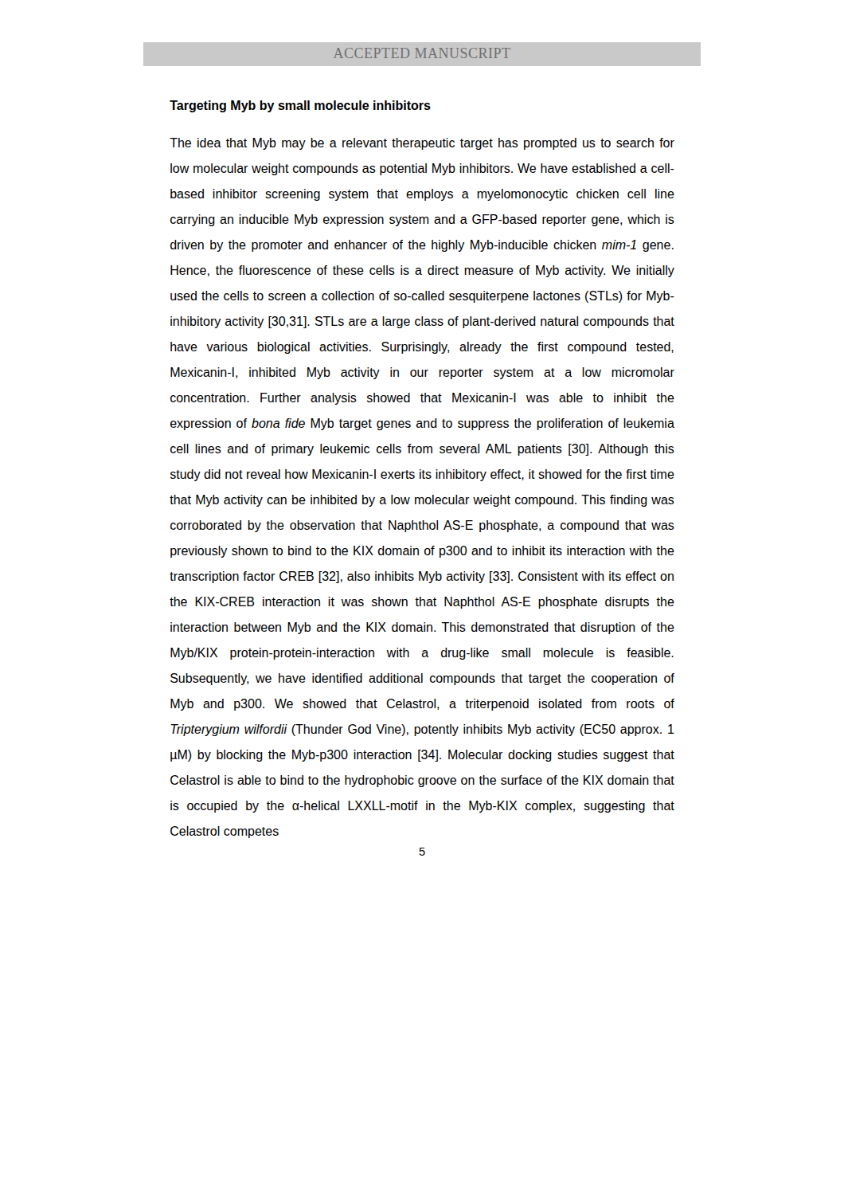ACCEPTED MANUSCRIPT
Targeting Myb by small molecule inhibitors
The idea that Myb may be a relevant therapeutic target has prompted us to search for low molecular weight compounds as potential Myb inhibitors. We have established a cell-based inhibitor screening system that employs a myelomonocytic chicken cell line carrying an inducible Myb expression system and a GFP-based reporter gene, which is driven by the promoter and enhancer of the highly Myb-inducible chicken mim-1 gene. Hence, the fluorescence of these cells is a direct measure of Myb activity. We initially used the cells to screen a collection of so-called sesquiterpene lactones (STLs) for Myb-inhibitory activity [30,31]. STLs are a large class of plant-derived natural compounds that have various biological activities. Surprisingly, already the first compound tested, Mexicanin-I, inhibited Myb activity in our reporter system at a low micromolar concentration. Further analysis showed that Mexicanin-I was able to inhibit the expression of bona fide Myb target genes and to suppress the proliferation of leukemia cell lines and of primary leukemic cells from several AML patients [30]. Although this study did not reveal how Mexicanin-I exerts its inhibitory effect, it showed for the first time that Myb activity can be inhibited by a low molecular weight compound. This finding was corroborated by the observation that Naphthol AS-E phosphate, a compound that was previously shown to bind to the KIX domain of p300 and to inhibit its interaction with the transcription factor CREB [32], also inhibits Myb activity [33]. Consistent with its effect on the KIX-CREB interaction it was shown that Naphthol AS-E phosphate disrupts the interaction between Myb and the KIX domain. This demonstrated that disruption of the Myb/KIX protein-protein-interaction with a drug-like small molecule is feasible. Subsequently, we have identified additional compounds that target the cooperation of Myb and p300. We showed that Celastrol, a triterpenoid isolated from roots of Tripterygium wilfordii (Thunder God Vine), potently inhibits Myb activity (EC50 approx. 1 µM) by blocking the Myb-p300 interaction [34]. Molecular docking studies suggest that Celastrol is able to bind to the hydrophobic groove on the surface of the KIX domain that is occupied by the α-helical LXXLL-motif in the Myb-KIX complex, suggesting that Celastrol competes
5